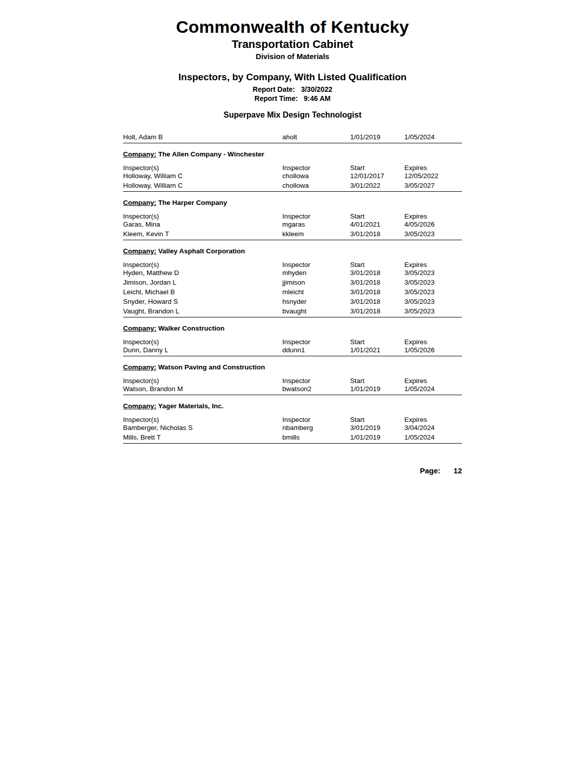Commonwealth of Kentucky
Transportation Cabinet
Division of Materials
Inspectors, by Company, With Listed Qualification
Report Date: 3/30/2022
Report Time: 9:46 AM
Superpave Mix Design Technologist
| Holt, Adam B | aholt | 1/01/2019 | 1/05/2024 |
| Company: The Allen Company - Winchester |
| Inspector(s) | Inspector | Start | Expires |
| Holloway, William C | chollowa | 12/01/2017 | 12/05/2022 |
| Holloway, William C | chollowa | 3/01/2022 | 3/05/2027 |
| Company: The Harper Company |
| Inspector(s) | Inspector | Start | Expires |
| Garas, Mina | mgaras | 4/01/2021 | 4/05/2026 |
| Kleem, Kevin T | kkleem | 3/01/2018 | 3/05/2023 |
| Company: Valley Asphalt Corporation |
| Inspector(s) | Inspector | Start | Expires |
| Hyden, Matthew D | mhyden | 3/01/2018 | 3/05/2023 |
| Jimison, Jordan L | jjimison | 3/01/2018 | 3/05/2023 |
| Leicht, Michael B | mleicht | 3/01/2018 | 3/05/2023 |
| Snyder, Howard S | hsnyder | 3/01/2018 | 3/05/2023 |
| Vaught, Brandon L | bvaught | 3/01/2018 | 3/05/2023 |
| Company: Walker Construction |
| Inspector(s) | Inspector | Start | Expires |
| Dunn, Danny L | ddunn1 | 1/01/2021 | 1/05/2026 |
| Company: Watson Paving and Construction |
| Inspector(s) | Inspector | Start | Expires |
| Watson, Brandon M | bwatson2 | 1/01/2019 | 1/05/2024 |
| Company: Yager Materials, Inc. |
| Inspector(s) | Inspector | Start | Expires |
| Bamberger, Nicholas S | nbamberg | 3/01/2019 | 3/04/2024 |
| Mills, Brett T | bmills | 1/01/2019 | 1/05/2024 |
Page:12